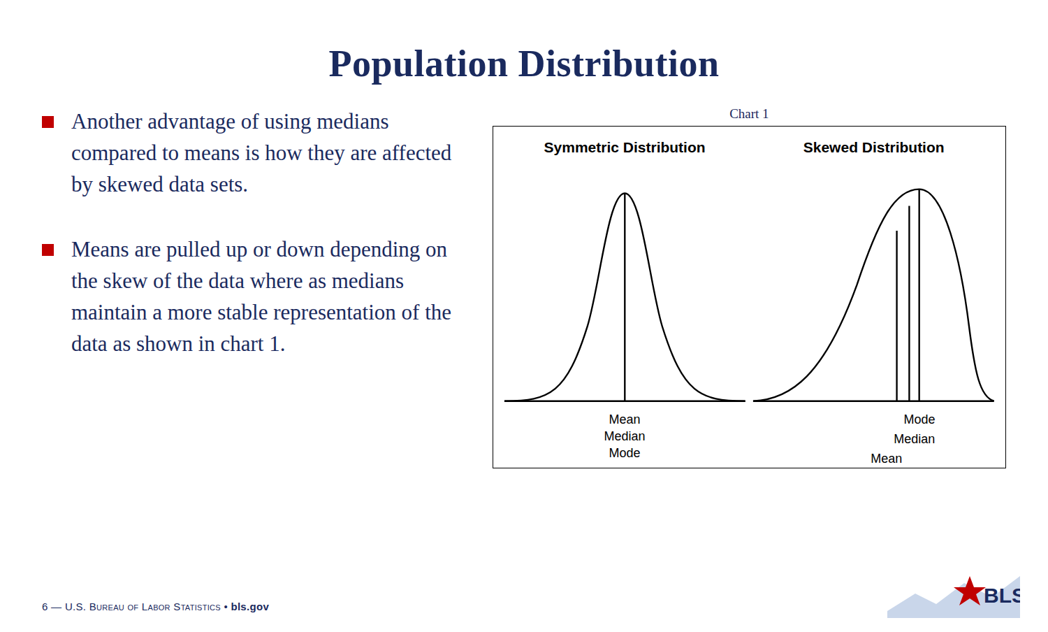Population Distribution
Another advantage of using medians compared to means is how they are affected by skewed data sets.
Means are pulled up or down depending on the skew of the data where as medians maintain a more stable representation of the data as shown in chart 1.
Chart 1
Symmetric Distribution
Mean
Median
Mode
Skewed Distribution
Mode Median Mean
6 — U.S. Bureau of Labor Statistics • bls.gov
BLS